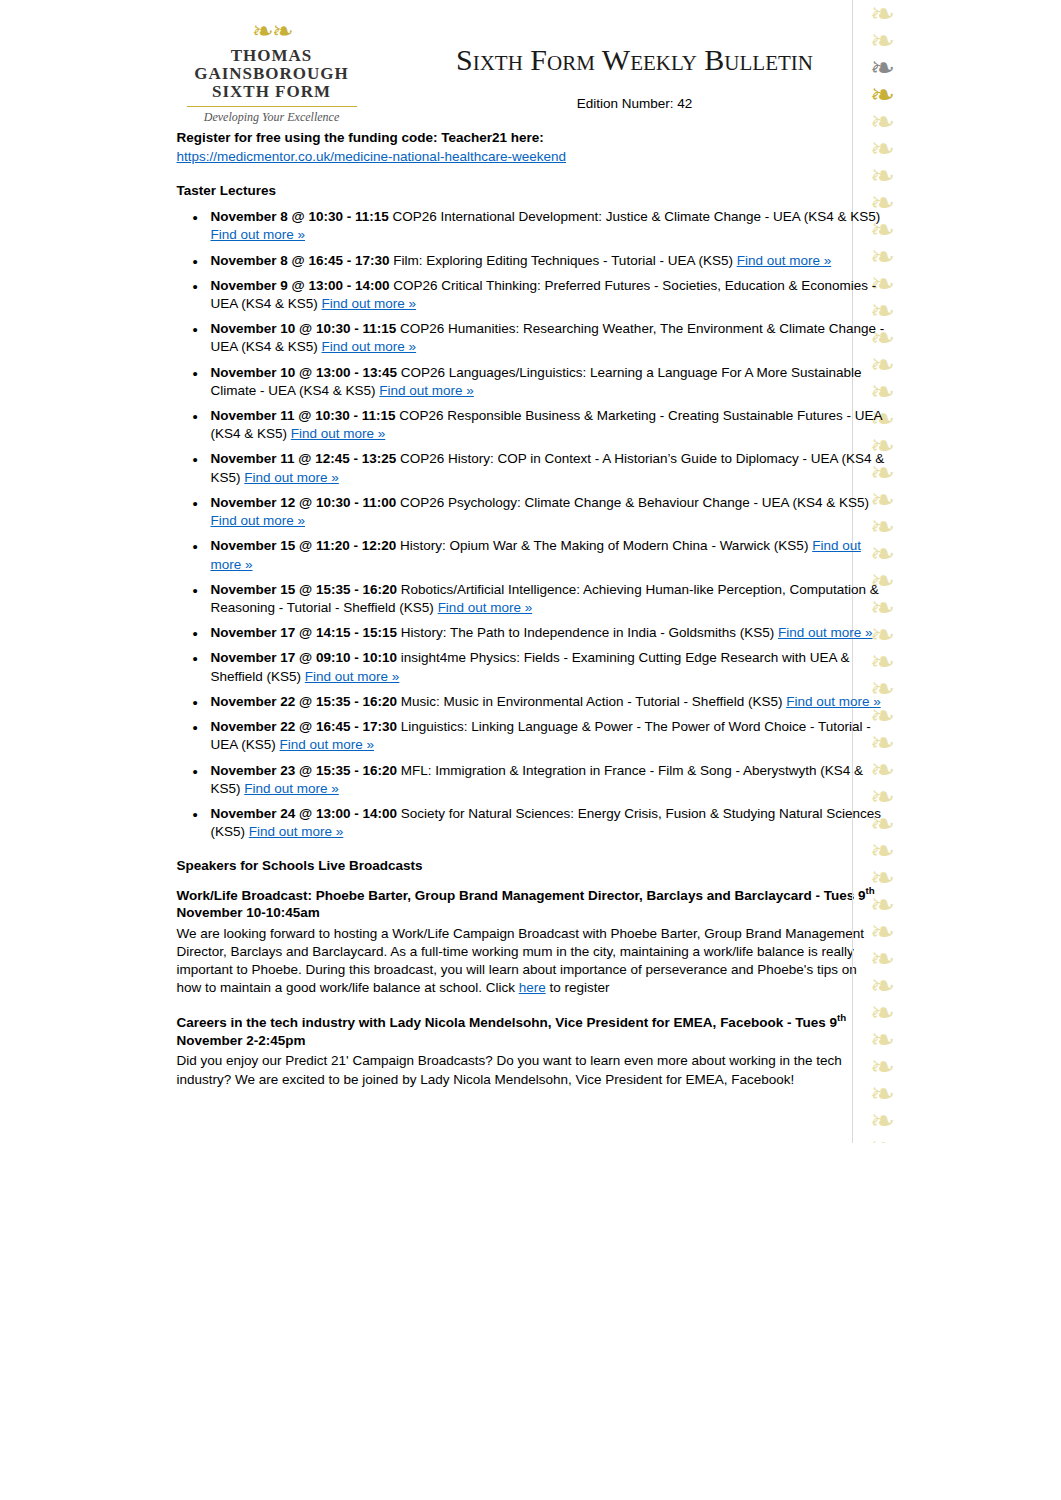❧❧❧❧ ❧❧❧❧ ❧❧❧❧ ❧❧❧❧ ❧❧❧❧ ❧❧❧❧ ❧❧❧❧ ❧❧❧❧ ❧❧❧❧ ❧❧❧❧ ❧❧❧❧ ❧❧❧❧
❧❧
THOMAS
GAINSBOROUGH
SIXTH FORM
Developing Your Excellence
Sixth Form Weekly Bulletin
Edition Number: 42
Register for free using the funding code: Teacher21 here:
https://medicmentor.co.uk/medicine-national-healthcare-weekend
Taster Lectures
November 8 @ 10:30 - 11:15 COP26 International Development: Justice & Climate Change - UEA (KS4 & KS5) Find out more »
November 8 @ 16:45 - 17:30 Film: Exploring Editing Techniques - Tutorial - UEA (KS5) Find out more »
November 9 @ 13:00 - 14:00 COP26 Critical Thinking: Preferred Futures - Societies, Education & Economies - UEA (KS4 & KS5) Find out more »
November 10 @ 10:30 - 11:15 COP26 Humanities: Researching Weather, The Environment & Climate Change - UEA (KS4 & KS5) Find out more »
November 10 @ 13:00 - 13:45 COP26 Languages/Linguistics: Learning a Language For A More Sustainable Climate - UEA (KS4 & KS5) Find out more »
November 11 @ 10:30 - 11:15 COP26 Responsible Business & Marketing - Creating Sustainable Futures - UEA (KS4 & KS5) Find out more »
November 11 @ 12:45 - 13:25 COP26 History: COP in Context - A Historian’s Guide to Diplomacy - UEA (KS4 & KS5) Find out more »
November 12 @ 10:30 - 11:00 COP26 Psychology: Climate Change & Behaviour Change - UEA (KS4 & KS5) Find out more »
November 15 @ 11:20 - 12:20 History: Opium War & The Making of Modern China - Warwick (KS5) Find out more »
November 15 @ 15:35 - 16:20 Robotics/Artificial Intelligence: Achieving Human-like Perception, Computation & Reasoning - Tutorial - Sheffield (KS5) Find out more »
November 17 @ 14:15 - 15:15 History: The Path to Independence in India - Goldsmiths (KS5) Find out more »
November 17 @ 09:10 - 10:10 insight4me Physics: Fields - Examining Cutting Edge Research with UEA & Sheffield (KS5) Find out more »
November 22 @ 15:35 - 16:20 Music: Music in Environmental Action - Tutorial - Sheffield (KS5) Find out more »
November 22 @ 16:45 - 17:30 Linguistics: Linking Language & Power - The Power of Word Choice - Tutorial - UEA (KS5) Find out more »
November 23 @ 15:35 - 16:20 MFL: Immigration & Integration in France - Film & Song - Aberystwyth (KS4 & KS5) Find out more »
November 24 @ 13:00 - 14:00 Society for Natural Sciences: Energy Crisis, Fusion & Studying Natural Sciences (KS5) Find out more »
Speakers for Schools Live Broadcasts
Work/Life Broadcast: Phoebe Barter, Group Brand Management Director, Barclays and Barclaycard - Tues 9th November 10-10:45am
We are looking forward to hosting a Work/Life Campaign Broadcast with Phoebe Barter, Group Brand Management Director, Barclays and Barclaycard. As a full-time working mum in the city, maintaining a work/life balance is really important to Phoebe. During this broadcast, you will learn about importance of perseverance and Phoebe's tips on how to maintain a good work/life balance at school. Click here to register
Careers in the tech industry with Lady Nicola Mendelsohn, Vice President for EMEA, Facebook - Tues 9th November 2-2:45pm
Did you enjoy our Predict 21' Campaign Broadcasts? Do you want to learn even more about working in the tech industry? We are excited to be joined by Lady Nicola Mendelsohn, Vice President for EMEA, Facebook!